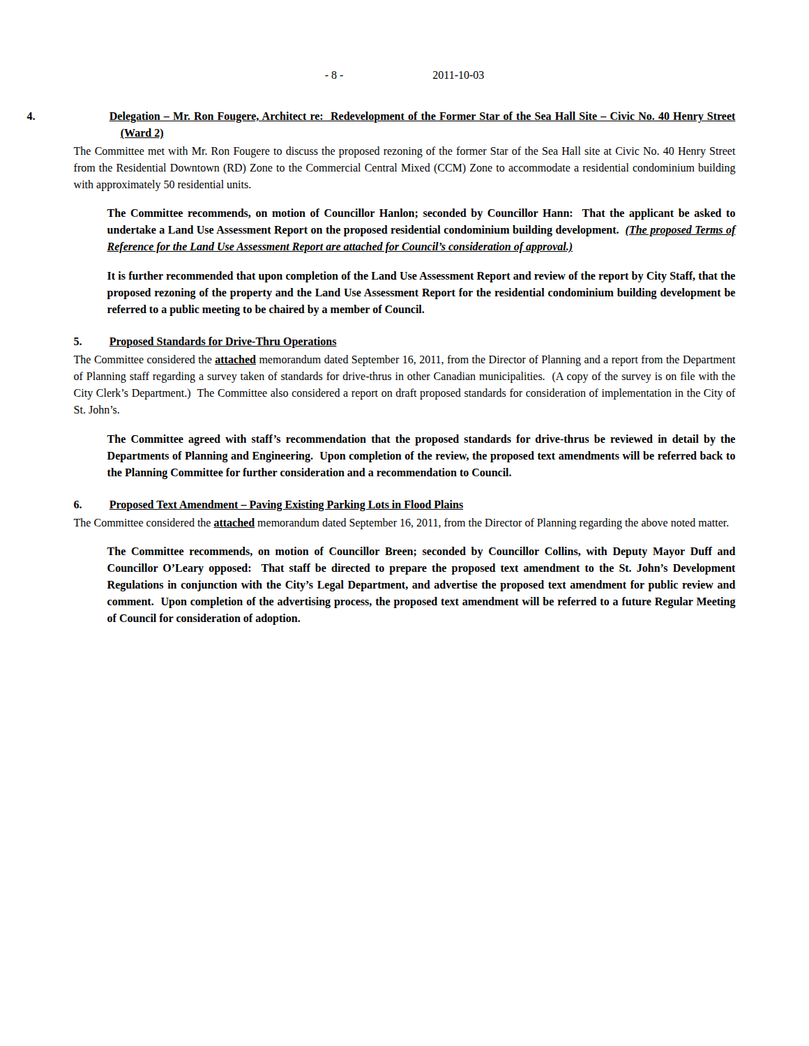- 8 - 2011-10-03
4. Delegation – Mr. Ron Fougere, Architect re: Redevelopment of the Former Star of the Sea Hall Site – Civic No. 40 Henry Street (Ward 2)
The Committee met with Mr. Ron Fougere to discuss the proposed rezoning of the former Star of the Sea Hall site at Civic No. 40 Henry Street from the Residential Downtown (RD) Zone to the Commercial Central Mixed (CCM) Zone to accommodate a residential condominium building with approximately 50 residential units.
The Committee recommends, on motion of Councillor Hanlon; seconded by Councillor Hann: That the applicant be asked to undertake a Land Use Assessment Report on the proposed residential condominium building development. (The proposed Terms of Reference for the Land Use Assessment Report are attached for Council’s consideration of approval.)
It is further recommended that upon completion of the Land Use Assessment Report and review of the report by City Staff, that the proposed rezoning of the property and the Land Use Assessment Report for the residential condominium building development be referred to a public meeting to be chaired by a member of Council.
5. Proposed Standards for Drive-Thru Operations
The Committee considered the attached memorandum dated September 16, 2011, from the Director of Planning and a report from the Department of Planning staff regarding a survey taken of standards for drive-thrus in other Canadian municipalities. (A copy of the survey is on file with the City Clerk’s Department.) The Committee also considered a report on draft proposed standards for consideration of implementation in the City of St. John’s.
The Committee agreed with staff’s recommendation that the proposed standards for drive-thrus be reviewed in detail by the Departments of Planning and Engineering. Upon completion of the review, the proposed text amendments will be referred back to the Planning Committee for further consideration and a recommendation to Council.
6. Proposed Text Amendment – Paving Existing Parking Lots in Flood Plains
The Committee considered the attached memorandum dated September 16, 2011, from the Director of Planning regarding the above noted matter.
The Committee recommends, on motion of Councillor Breen; seconded by Councillor Collins, with Deputy Mayor Duff and Councillor O’Leary opposed: That staff be directed to prepare the proposed text amendment to the St. John’s Development Regulations in conjunction with the City’s Legal Department, and advertise the proposed text amendment for public review and comment. Upon completion of the advertising process, the proposed text amendment will be referred to a future Regular Meeting of Council for consideration of adoption.